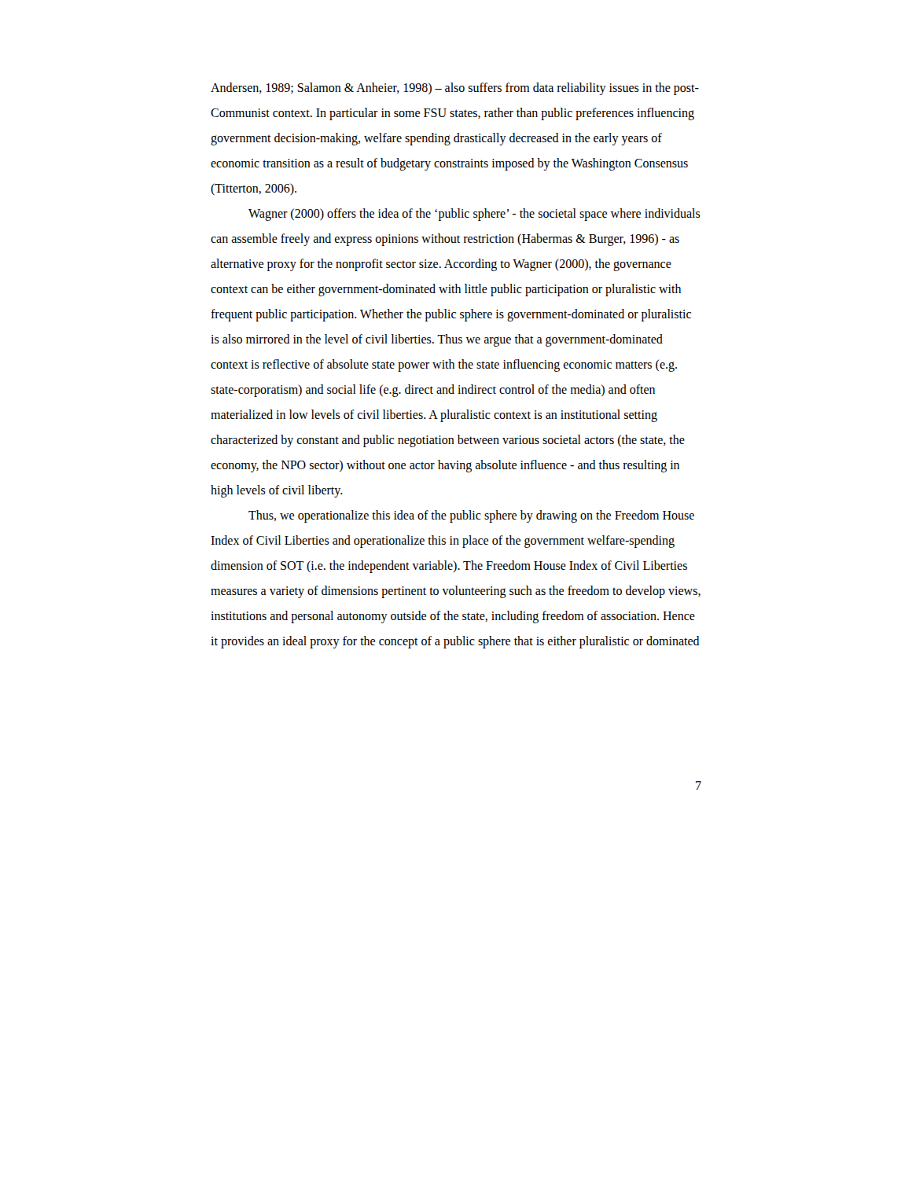Andersen, 1989; Salamon & Anheier, 1998) – also suffers from data reliability issues in the post-Communist context. In particular in some FSU states, rather than public preferences influencing government decision-making, welfare spending drastically decreased in the early years of economic transition as a result of budgetary constraints imposed by the Washington Consensus (Titterton, 2006).
Wagner (2000) offers the idea of the ‘public sphere’ - the societal space where individuals can assemble freely and express opinions without restriction (Habermas & Burger, 1996) - as alternative proxy for the nonprofit sector size. According to Wagner (2000), the governance context can be either government-dominated with little public participation or pluralistic with frequent public participation. Whether the public sphere is government-dominated or pluralistic is also mirrored in the level of civil liberties. Thus we argue that a government-dominated context is reflective of absolute state power with the state influencing economic matters (e.g. state-corporatism) and social life (e.g. direct and indirect control of the media) and often materialized in low levels of civil liberties. A pluralistic context is an institutional setting characterized by constant and public negotiation between various societal actors (the state, the economy, the NPO sector) without one actor having absolute influence - and thus resulting in high levels of civil liberty.
Thus, we operationalize this idea of the public sphere by drawing on the Freedom House Index of Civil Liberties and operationalize this in place of the government welfare-spending dimension of SOT (i.e. the independent variable). The Freedom House Index of Civil Liberties measures a variety of dimensions pertinent to volunteering such as the freedom to develop views, institutions and personal autonomy outside of the state, including freedom of association. Hence it provides an ideal proxy for the concept of a public sphere that is either pluralistic or dominated
7